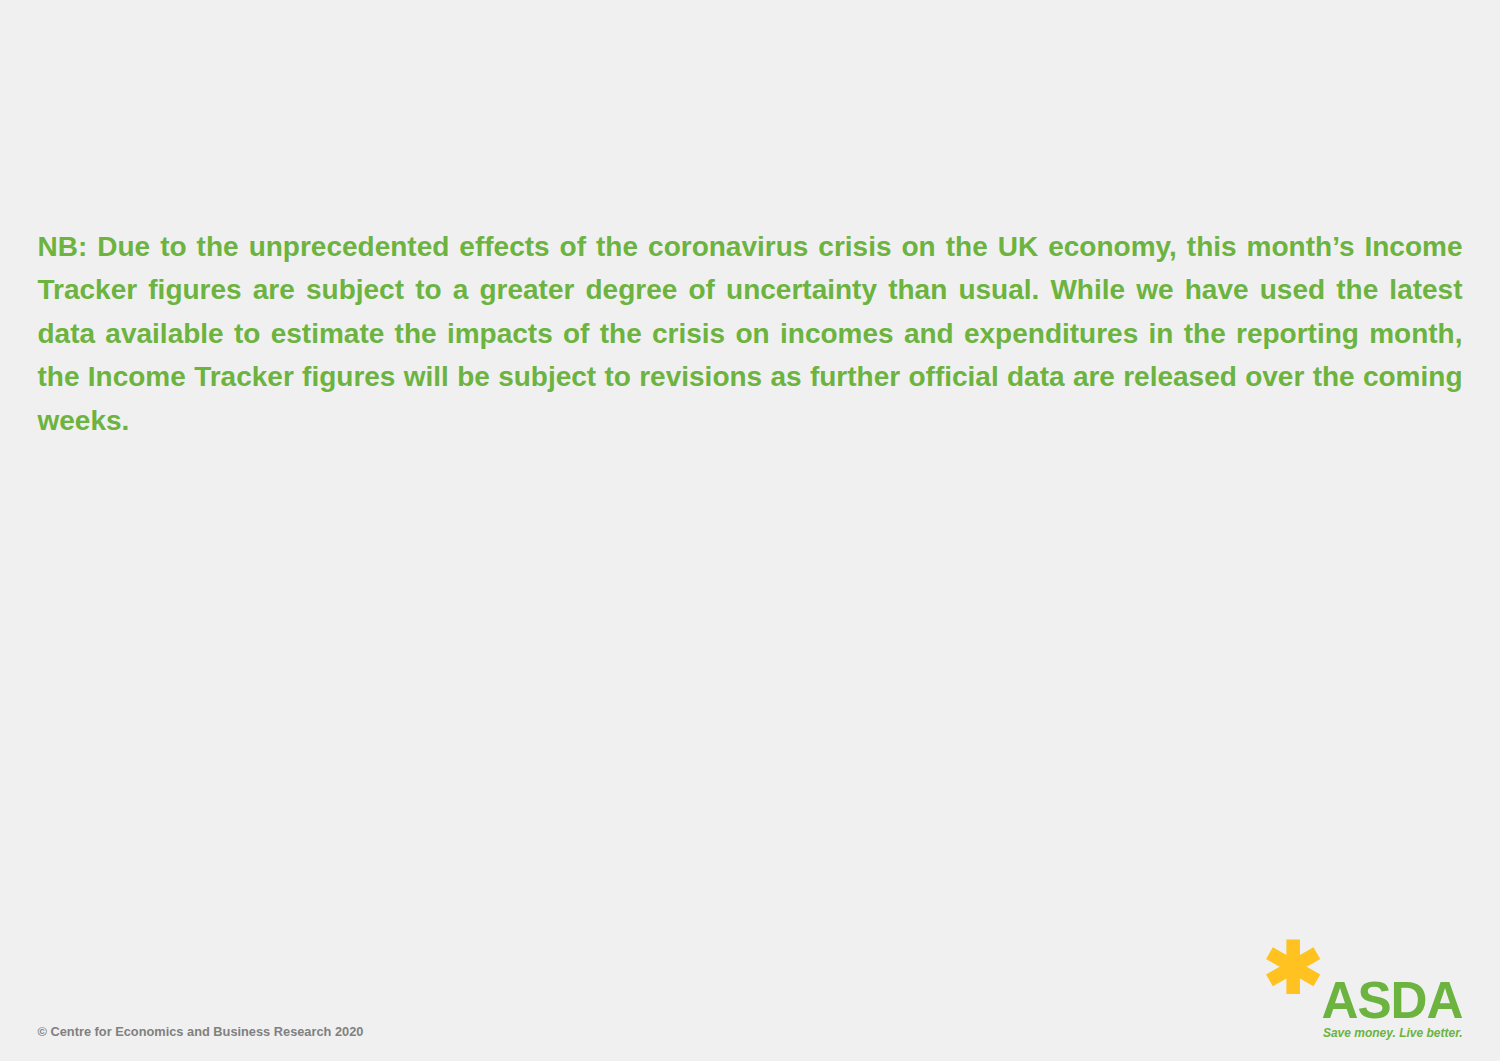NB: Due to the unprecedented effects of the coronavirus crisis on the UK economy, this month’s Income Tracker figures are subject to a greater degree of uncertainty than usual. While we have used the latest data available to estimate the impacts of the crisis on incomes and expenditures in the reporting month, the Income Tracker figures will be subject to revisions as further official data are released over the coming weeks.
© Centre for Economics and Business Research 2020
✱ASDA
Save money. Live better.